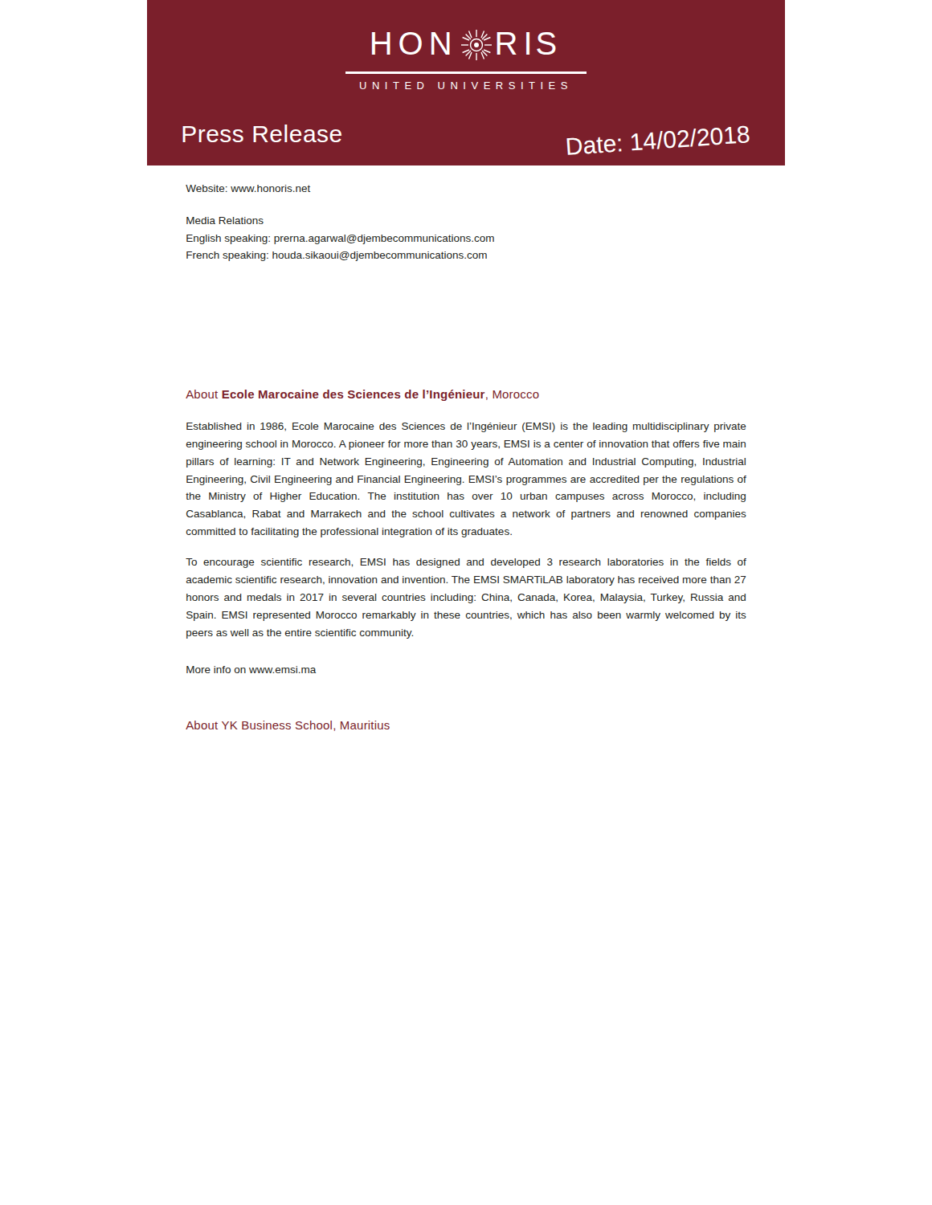HON RIS
UNITED UNIVERSITIES
Press Release
Date: 14/02/2018
Website: www.honoris.net
Media Relations
English speaking: prerna.agarwal@djembecommunications.com
French speaking: houda.sikaoui@djembecommunications.com
About Ecole Marocaine des Sciences de l’Ingénieur, Morocco
Established in 1986, Ecole Marocaine des Sciences de l’Ingénieur (EMSI) is the leading multidisciplinary private engineering school in Morocco. A pioneer for more than 30 years, EMSI is a center of innovation that offers five main pillars of learning: IT and Network Engineering, Engineering of Automation and Industrial Computing, Industrial Engineering, Civil Engineering and Financial Engineering. EMSI’s programmes are accredited per the regulations of the Ministry of Higher Education. The institution has over 10 urban campuses across Morocco, including Casablanca, Rabat and Marrakech and the school cultivates a network of partners and renowned companies committed to facilitating the professional integration of its graduates.
To encourage scientific research, EMSI has designed and developed 3 research laboratories in the fields of academic scientific research, innovation and invention. The EMSI SMARTiLAB laboratory has received more than 27 honors and medals in 2017 in several countries including: China, Canada, Korea, Malaysia, Turkey, Russia and Spain. EMSI represented Morocco remarkably in these countries, which has also been warmly welcomed by its peers as well as the entire scientific community.
More info on www.emsi.ma
About YK Business School, Mauritius